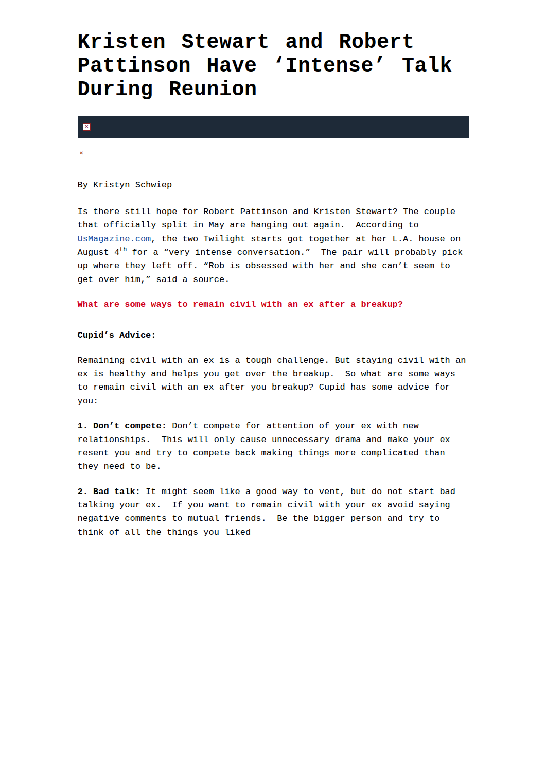Kristen Stewart and Robert Pattinson Have ‘Intense’ Talk During Reunion
✕
✕
By Kristyn Schwiep
Is there still hope for Robert Pattinson and Kristen Stewart? The couple that officially split in May are hanging out again. According to UsMagazine.com, the two Twilight starts got together at her L.A. house on August 4th for a “very intense conversation.” The pair will probably pick up where they left off. “Rob is obsessed with her and she can’t seem to get over him,” said a source.
What are some ways to remain civil with an ex after a breakup?
Cupid’s Advice:
Remaining civil with an ex is a tough challenge. But staying civil with an ex is healthy and helps you get over the breakup. So what are some ways to remain civil with an ex after you breakup? Cupid has some advice for you:
1. Don’t compete: Don’t compete for attention of your ex with new relationships. This will only cause unnecessary drama and make your ex resent you and try to compete back making things more complicated than they need to be.
2. Bad talk: It might seem like a good way to vent, but do not start bad talking your ex. If you want to remain civil with your ex avoid saying negative comments to mutual friends. Be the bigger person and try to think of all the things you liked